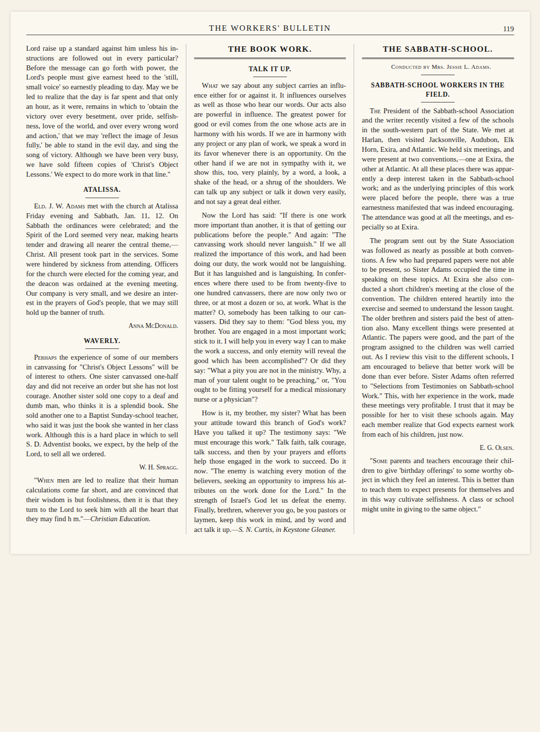THE WORKERS' BULLETIN
119
Lord raise up a standard against him unless his instructions are followed out in every particular? Before the message can go forth with power, the Lord's people must give earnest heed to the 'still, small voice' so earnestly pleading to day. May we be led to realize that the day is far spent and that only an hour, as it were, remains in which to 'obtain the victory over every besetment, over pride, selfishness, love of the world, and over every wrong word and action,' that we may 'reflect the image of Jesus fully,' be able to stand in the evil day, and sing the song of victory. Although we have been very busy, we have sold fifteen copies of 'Christ's Object Lessons.' We expect to do more work in that line.''
ATALISSA.
Eld. J. W. Adams met with the church at Atalissa Friday evening and Sabbath, Jan. 11, 12. On Sabbath the ordinances were celebrated; and the Spirit of the Lord seemed very near, making hearts tender and drawing all nearer the central theme,— Christ. All present took part in the services. Some were hindered by sickness from attending. Officers for the church were elected for the coming year, and the deacon was ordained at the evening meeting. Our company is very small, and we desire an interest in the prayers of God's people, that we may still hold up the banner of truth.
Anna McDonald.
WAVERLY.
Perhaps the experience of some of our members in canvassing for "Christ's Object Lessons" will be of interest to others. One sister canvassed one-half day and did not receive an order but she has not lost courage. Another sister sold one copy to a deaf and dumb man, who thinks it is a splendid book. She sold another one to a Baptist Sunday-school teacher, who said it was just the book she wanted in her class work. Although this is a hard place in which to sell S. D. Adventist books, we expect, by the help of the Lord, to sell all we ordered.
W. H. Spragg.
"When men are led to realize that their human calculations come far short, and are convinced that their wisdom is but foolishness, then it is that they turn to the Lord to seek him with all the heart that they may find h m.''—Christian Education.
THE BOOK WORK.
TALK IT UP.
What we say about any subject carries an influence either for or against it. It influences ourselves as well as those who hear our words. Our acts also are powerful in influence. The greatest power for good or evil comes from the one whose acts are in harmony with his words. If we are in harmony with any project or any plan of work, we speak a word in its favor whenever there is an opportunity. On the other hand if we are not in sympathy with it, we show this, too, very plainly, by a word, a look, a shake of the head, or a shrug of the shoulders. We can talk up any subject or talk it down very easily, and not say a great deal either.
Now the Lord has said: "If there is one work more important than another, it is that of getting our publications before the people." And again: "The canvassing work should never languish." If we all realized the importance of this work, and had been doing our duty, the work would not be languishing. But it has languished and is languishing. In conferences where there used to be from twenty-five to one hundred canvassers, there are now only two or three, or at most a dozen or so, at work. What is the matter? O, somebody has been talking to our canvassers. Did they say to them: "God bless you, my brother. You are engaged in a most important work; stick to it. I will help you in every way I can to make the work a success, and only eternity will reveal the good which has been accomplished"? Or did they say: "What a pity you are not in the ministry. Why, a man of your talent ought to be preaching," or, "You ought to be fitting yourself for a medical missionary nurse or a physician"?
How is it, my brother, my sister? What has been your attitude toward this branch of God's work? Have you talked it up? The testimony says: "We must encourage this work." Talk faith, talk courage, talk success, and then by your prayers and efforts help those engaged in the work to succeed. Do it now. "The enemy is watching every motion of the believers, seeking an opportunity to impress his attributes on the work done for the Lord." In the strength of Israel's God let us defeat the enemy. Finally, brethren, wherever you go, be you pastors or laymen, keep this work in mind, and by word and act talk it up.—S. N. Curtis, in Keystone Gleaner.
THE SABBATH-SCHOOL.
Conducted by Mrs. Jessie L. Adams.
SABBATH-SCHOOL WORKERS IN THE FIELD.
The President of the Sabbath-school Association and the writer recently visited a few of the schools in the south-western part of the State. We met at Harlan, then visited Jacksonville, Audubon, Elk Horn, Exira, and Atlantic. We held six meetings, and were present at two conventions,—one at Exira, the other at Atlantic. At all these places there was apparently a deep interest taken in the Sabbath-school work; and as the underlying principles of this work were placed before the people, there was a true earnestness manifested that was indeed encouraging. The attendance was good at all the meetings, and especially so at Exira.
The program sent out by the State Association was followed as nearly as possible at both conventions. A few who had prepared papers were not able to be present, so Sister Adams occupied the time in speaking on these topics. At Exira she also conducted a short children's meeting at the close of the convention. The children entered heartily into the exercise and seemed to understand the lesson taught. The older brethren and sisters paid the best of attention also. Many excellent things were presented at Atlantic. The papers were good, and the part of the program assigned to the children was well carried out. As I review this visit to the different schools, I am encouraged to believe that better work will be done than ever before. Sister Adams often referred to "Selections from Testimonies on Sabbath-school Work." This, with her experience in the work, made these meetings very profitable. I trust that it may be possible for her to visit these schools again. May each member realize that God expects earnest work from each of his children, just now.
E. G. Olsen.
"Some parents and teachers encourage their children to give 'birthday offerings' to some worthy object in which they feel an interest. This is better than to teach them to expect presents for themselves and in this way cultivate selfishness. A class or school might unite in giving to the same object."